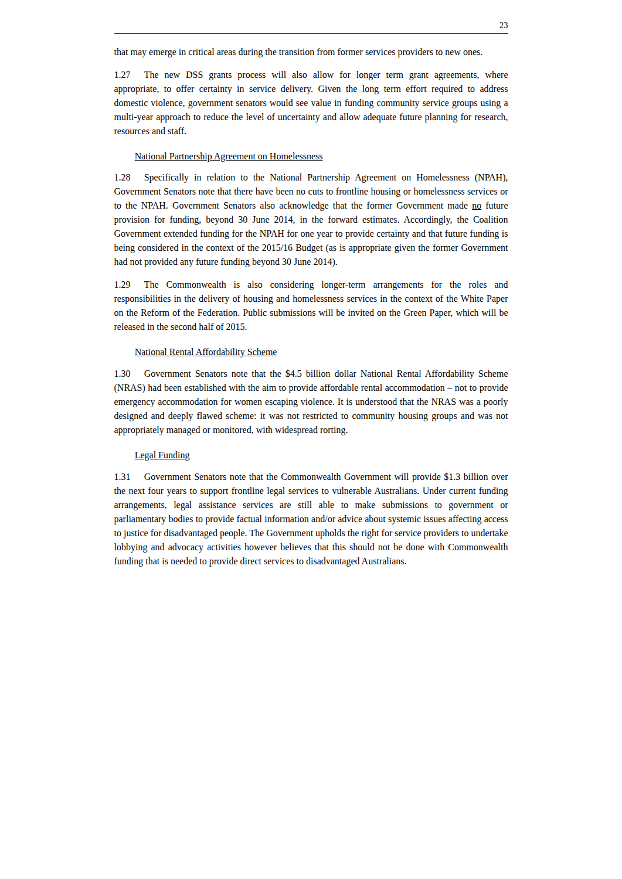23
that may emerge in critical areas during the transition from former services providers to new ones.
1.27 The new DSS grants process will also allow for longer term grant agreements, where appropriate, to offer certainty in service delivery. Given the long term effort required to address domestic violence, government senators would see value in funding community service groups using a multi-year approach to reduce the level of uncertainty and allow adequate future planning for research, resources and staff.
National Partnership Agreement on Homelessness
1.28 Specifically in relation to the National Partnership Agreement on Homelessness (NPAH), Government Senators note that there have been no cuts to frontline housing or homelessness services or to the NPAH. Government Senators also acknowledge that the former Government made no future provision for funding, beyond 30 June 2014, in the forward estimates. Accordingly, the Coalition Government extended funding for the NPAH for one year to provide certainty and that future funding is being considered in the context of the 2015/16 Budget (as is appropriate given the former Government had not provided any future funding beyond 30 June 2014).
1.29 The Commonwealth is also considering longer-term arrangements for the roles and responsibilities in the delivery of housing and homelessness services in the context of the White Paper on the Reform of the Federation. Public submissions will be invited on the Green Paper, which will be released in the second half of 2015.
National Rental Affordability Scheme
1.30 Government Senators note that the $4.5 billion dollar National Rental Affordability Scheme (NRAS) had been established with the aim to provide affordable rental accommodation – not to provide emergency accommodation for women escaping violence. It is understood that the NRAS was a poorly designed and deeply flawed scheme: it was not restricted to community housing groups and was not appropriately managed or monitored, with widespread rorting.
Legal Funding
1.31 Government Senators note that the Commonwealth Government will provide $1.3 billion over the next four years to support frontline legal services to vulnerable Australians. Under current funding arrangements, legal assistance services are still able to make submissions to government or parliamentary bodies to provide factual information and/or advice about systemic issues affecting access to justice for disadvantaged people. The Government upholds the right for service providers to undertake lobbying and advocacy activities however believes that this should not be done with Commonwealth funding that is needed to provide direct services to disadvantaged Australians.